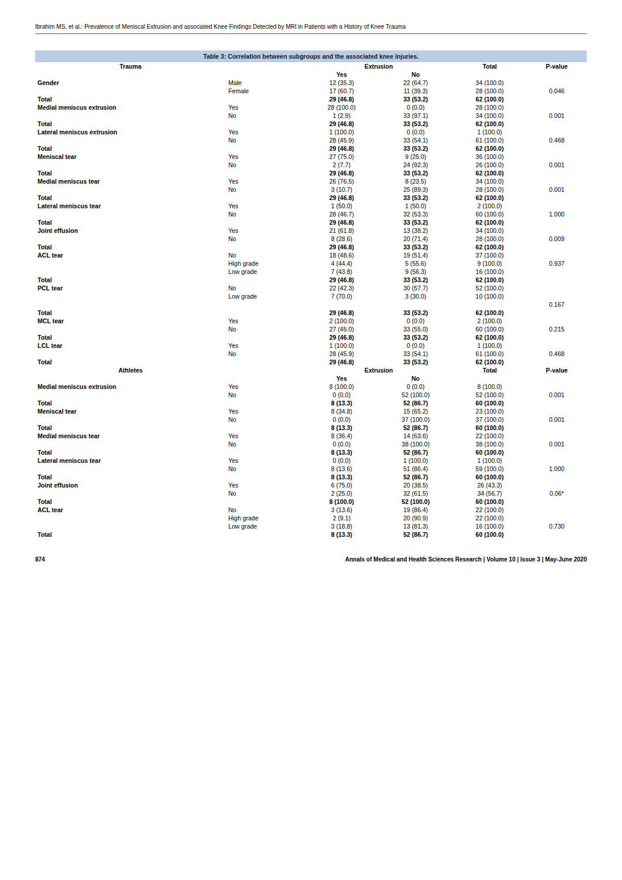Ibrahim MS, et al.: Prevalence of Meniscal Extrusion and associated Knee Findings Detected by MRI in Patients with a History of Knee Trauma
Table 3: Correlation between subgroups and the associated knee injuries.
| Trauma | | Extrusion | Total | P-value |
| --- | --- | --- | --- | --- |
| | Yes | No |
| Gender | Male | 12 (35.3) | 22 (64.7) | 34 (100.0) | |
| Female | 17 (60.7) | 11 (39.3) | 28 (100.0) | 0.046 |
| Total | | 29 (46.8) | 33 (53.2) | 62 (100.0) | |
| Medial meniscus extrusion | Yes | 28 (100.0) | 0 (0.0) | 28 (100.0) | |
| No | 1 (2.9) | 33 (97.1) | 34 (100.0) | 0.001 |
| Total | | 29 (46.8) | 33 (53.2) | 62 (100.0) | |
| Lateral meniscus extrusion | Yes | 1 (100.0) | 0 (0.0) | 1 (100.0) | |
| No | 28 (45.9) | 33 (54.1) | 61 (100.0) | 0.468 |
| Total | | 29 (46.8) | 33 (53.2) | 62 (100.0) | |
| Meniscal tear | Yes | 27 (75.0) | 9 (25.0) | 36 (100.0) | |
| No | 2 (7.7) | 24 (92.3) | 26 (100.0) | 0.001 |
| Total | | 29 (46.8) | 33 (53.2) | 62 (100.0) | |
| Medial meniscus tear | Yes | 26 (76.5) | 8 (23.5) | 34 (100.0) | |
| No | 3 (10.7) | 25 (89.3) | 28 (100.0) | 0.001 |
| Total | | 29 (46.8) | 33 (53.2) | 62 (100.0) | |
| Lateral meniscus tear | Yes | 1 (50.0) | 1 (50.0) | 2 (100.0) | |
| No | 28 (46.7) | 32 (53.3) | 60 (100.0) | 1.000 |
| Total | | 29 (46.8) | 33 (53.2) | 62 (100.0) | |
| Joint effusion | Yes | 21 (61.8) | 13 (38.2) | 34 (100.0) | |
| No | 8 (28.6) | 20 (71.4) | 28 (100.0) | 0.009 |
| Total | | 29 (46.8) | 33 (53.2) | 62 (100.0) | |
| ACL tear | No | 18 (48.6) | 19 (51.4) | 37 (100.0) | |
| High grade | 4 (44.4) | 5 (55.6) | 9 (100.0) | 0.937 |
| Low grade | 7 (43.8) | 9 (56.3) | 16 (100.0) |
| Total | | 29 (46.8) | 33 (53.2) | 62 (100.0) | |
| PCL tear | No | 22 (42.3) | 30 (57.7) | 52 (100.0) | |
| Low grade | 7 (70.0) | 3 (30.0) | 10 (100.0) | |
| | | | | | 0.167 |
| Total | | 29 (46.8) | 33 (53.2) | 62 (100.0) | |
| MCL tear | Yes | 2 (100.0) | 0 (0.0) | 2 (100.0) | |
| No | 27 (45.0) | 33 (55.0) | 60 (100.0) | 0.215 |
| Total | | 29 (46.8) | 33 (53.2) | 62 (100.0) | |
| LCL tear | Yes | 1 (100.0) | 0 (0.0) | 1 (100.0) | |
| No | 28 (45.9) | 33 (54.1) | 61 (100.0) | 0.468 |
| Total | | 29 (46.8) | 33 (53.2) | 62 (100.0) | |
| Athletes | | Extrusion | Total | P-value |
| | Yes | No |
| Medial meniscus extrusion | Yes | 8 (100.0) | 0 (0.0) | 8 (100.0) | |
| No | 0 (0.0) | 52 (100.0) | 52 (100.0) | 0.001 |
| Total | | 8 (13.3) | 52 (86.7) | 60 (100.0) |
| Meniscal tear | Yes | 8 (34.8) | 15 (65.2) | 23 (100.0) | |
| No | 0 (0.0) | 37 (100.0) | 37 (100.0) | 0.001 |
| Total | | 8 (13.3) | 52 (86.7) | 60 (100.0) |
| Medial meniscus tear | Yes | 8 (36.4) | 14 (63.6) | 22 (100.0) | |
| No | 0 (0.0) | 38 (100.0) | 38 (100.0) | 0.001 |
| Total | | 8 (13.3) | 52 (86.7) | 60 (100.0) |
| Lateral meniscus tear | Yes | 0 (0.0) | 1 (100.0) | 1 (100.0) | |
| No | 8 (13.6) | 51 (86.4) | 59 (100.0) | 1.000 |
| Total | | 8 (13.3) | 52 (86.7) | 60 (100.0) |
| Joint effusion | Yes | 6 (75.0) | 20 (38.5) | 26 (43.3) | |
| No | 2 (25.0) | 32 (61.5) | 34 (56.7) | 0.06* |
| Total | | 8 (100.0) | 52 (100.0) | 60 (100.0) |
| ACL tear | No | 3 (13.6) | 19 (86.4) | 22 (100.0) | |
| High grade | 2 (9.1) | 20 (90.9) | 22 (100.0) | |
| Low grade | 3 (18.8) | 13 (81.3) | 16 (100.0) | 0.730 |
| Total | | 8 (13.3) | 52 (86.7) | 60 (100.0) | |
874
Annals of Medical and Health Sciences Research | Volume 10 | Issue 3 | May-June 2020